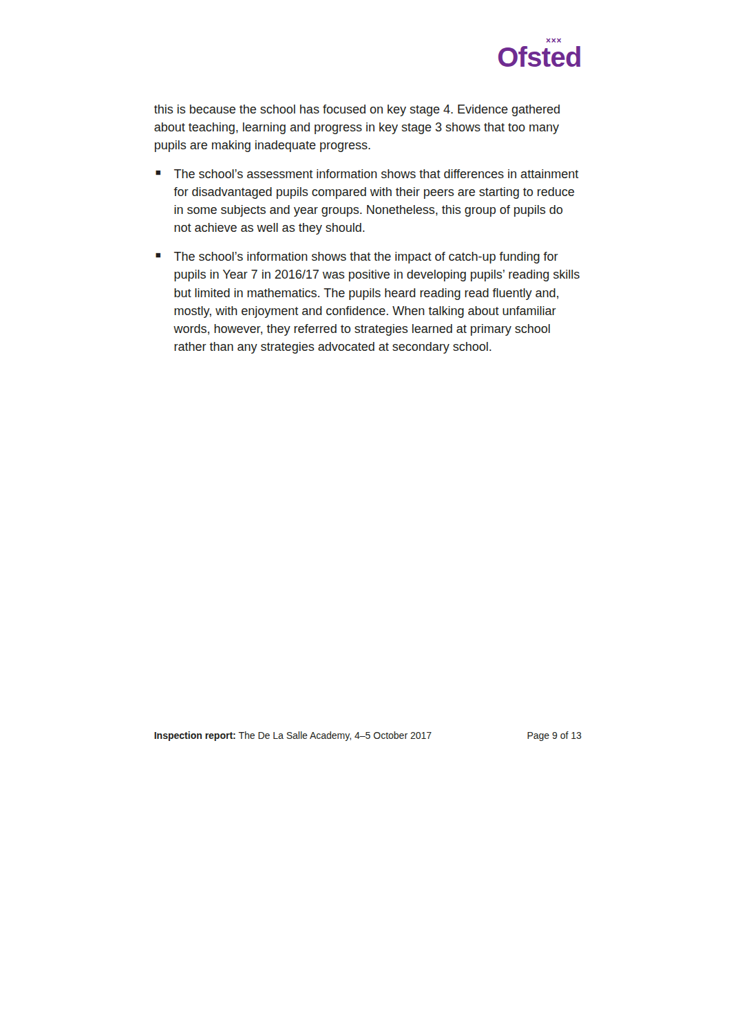××× Ofsted
this is because the school has focused on key stage 4. Evidence gathered about teaching, learning and progress in key stage 3 shows that too many pupils are making inadequate progress.
The school’s assessment information shows that differences in attainment for disadvantaged pupils compared with their peers are starting to reduce in some subjects and year groups. Nonetheless, this group of pupils do not achieve as well as they should.
The school’s information shows that the impact of catch-up funding for pupils in Year 7 in 2016/17 was positive in developing pupils’ reading skills but limited in mathematics. The pupils heard reading read fluently and, mostly, with enjoyment and confidence. When talking about unfamiliar words, however, they referred to strategies learned at primary school rather than any strategies advocated at secondary school.
Inspection report: The De La Salle Academy, 4–5 October 2017 Page 9 of 13